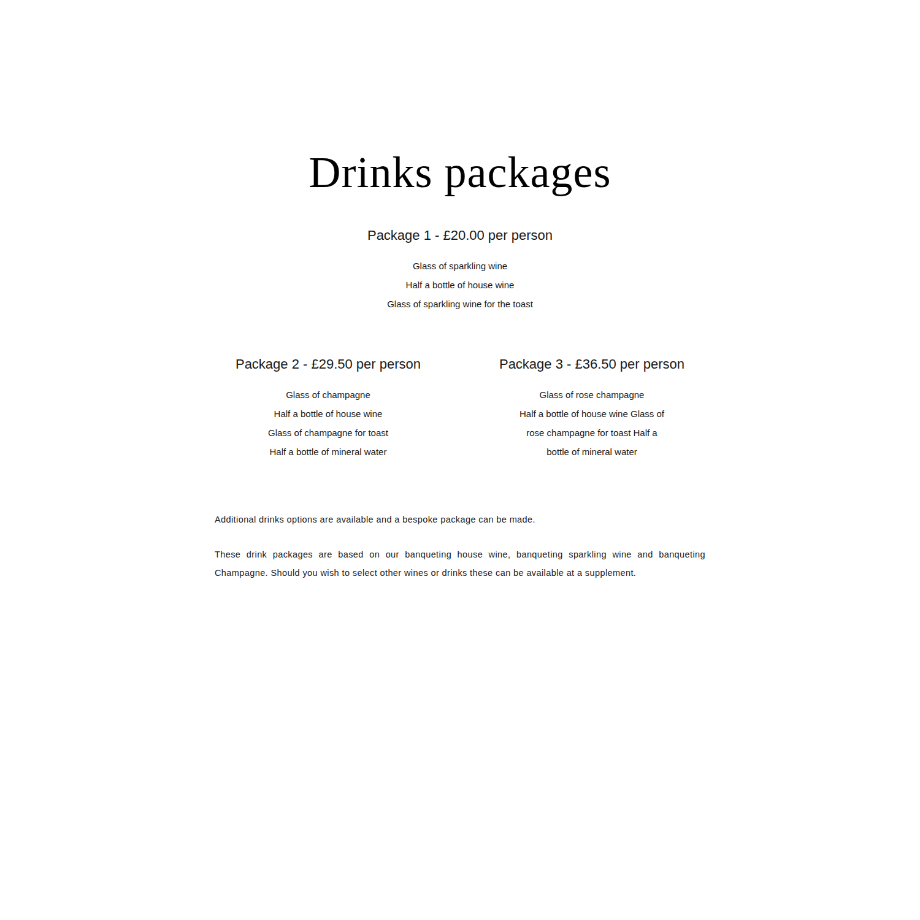Drinks packages
Package 1 - £20.00 per person
Glass of sparkling wine
Half a bottle of house wine
Glass of sparkling wine for the toast
Package 2 - £29.50 per person
Glass of champagne
Half a bottle of house wine
Glass of champagne for toast
Half a bottle of mineral water
Package 3 - £36.50 per person
Glass of rose champagne
Half a bottle of house wine Glass of
rose champagne for toast Half a
bottle of mineral water
Additional drinks options are available and a bespoke package can be made.
These drink packages are based on our banqueting house wine, banqueting sparkling wine and banqueting Champagne. Should you wish to select other wines or drinks these can be available at a supplement.